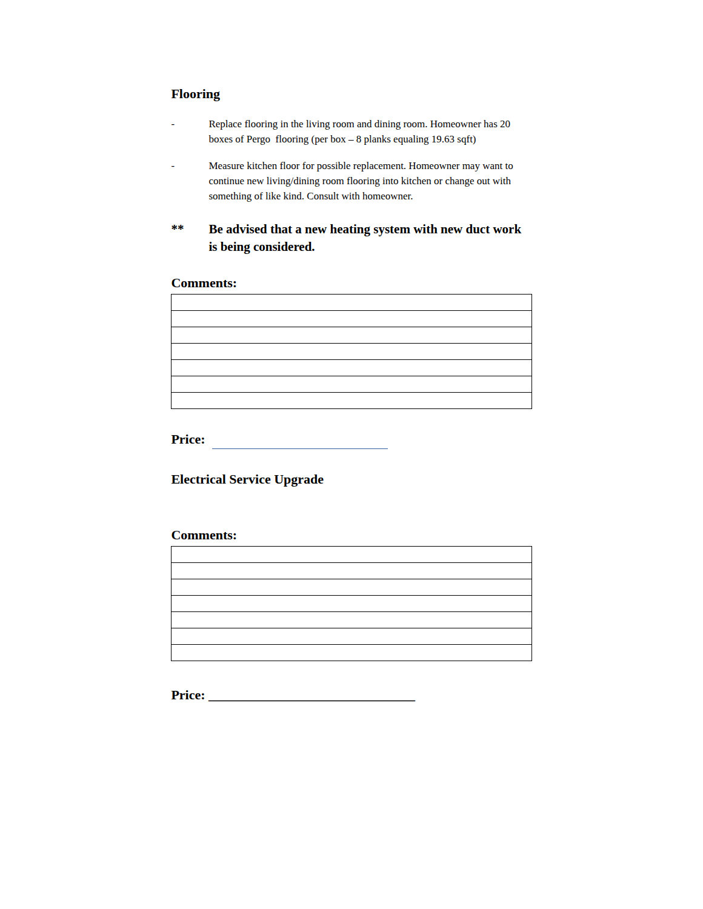Flooring
- Replace flooring in the living room and dining room. Homeowner has 20 boxes of Pergo flooring (per box – 8 planks equaling 19.63 sqft)
- Measure kitchen floor for possible replacement. Homeowner may want to continue new living/dining room flooring into kitchen or change out with something of like kind. Consult with homeowner.
** Be advised that a new heating system with new duct work is being considered.
Comments:
Price:
Electrical Service Upgrade
Comments:
Price: _______________________________